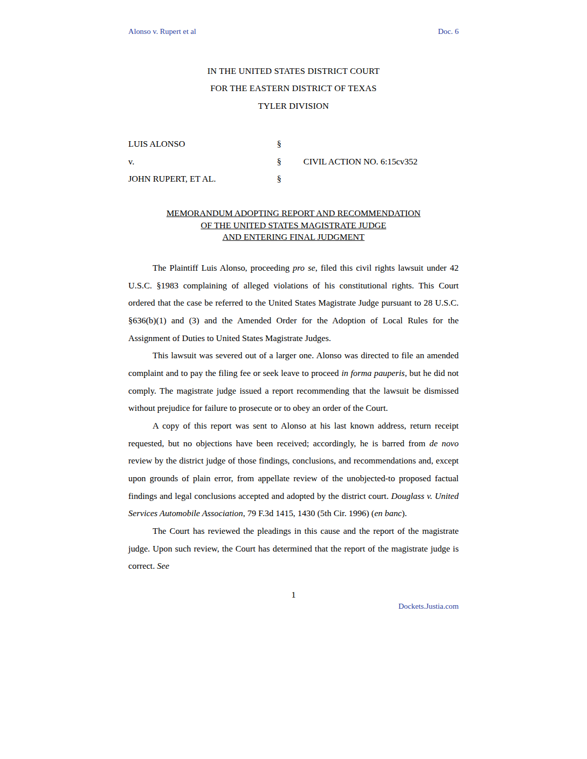Alonso v. Rupert et al
Doc. 6
IN THE UNITED STATES DISTRICT COURT
FOR THE EASTERN DISTRICT OF TEXAS
TYLER DIVISION
| LUIS ALONSO | § | |
| v. | § | CIVIL ACTION NO. 6:15cv352 |
| JOHN RUPERT, ET AL. | § | |
MEMORANDUM ADOPTING REPORT AND RECOMMENDATION
OF THE UNITED STATES MAGISTRATE JUDGE
AND ENTERING FINAL JUDGMENT
The Plaintiff Luis Alonso, proceeding pro se, filed this civil rights lawsuit under 42 U.S.C. §1983 complaining of alleged violations of his constitutional rights. This Court ordered that the case be referred to the United States Magistrate Judge pursuant to 28 U.S.C. §636(b)(1) and (3) and the Amended Order for the Adoption of Local Rules for the Assignment of Duties to United States Magistrate Judges.
This lawsuit was severed out of a larger one. Alonso was directed to file an amended complaint and to pay the filing fee or seek leave to proceed in forma pauperis, but he did not comply. The magistrate judge issued a report recommending that the lawsuit be dismissed without prejudice for failure to prosecute or to obey an order of the Court.
A copy of this report was sent to Alonso at his last known address, return receipt requested, but no objections have been received; accordingly, he is barred from de novo review by the district judge of those findings, conclusions, and recommendations and, except upon grounds of plain error, from appellate review of the unobjected-to proposed factual findings and legal conclusions accepted and adopted by the district court. Douglass v. United Services Automobile Association, 79 F.3d 1415, 1430 (5th Cir. 1996) (en banc).
The Court has reviewed the pleadings in this cause and the report of the magistrate judge. Upon such review, the Court has determined that the report of the magistrate judge is correct. See
1
Dockets.Justia.com